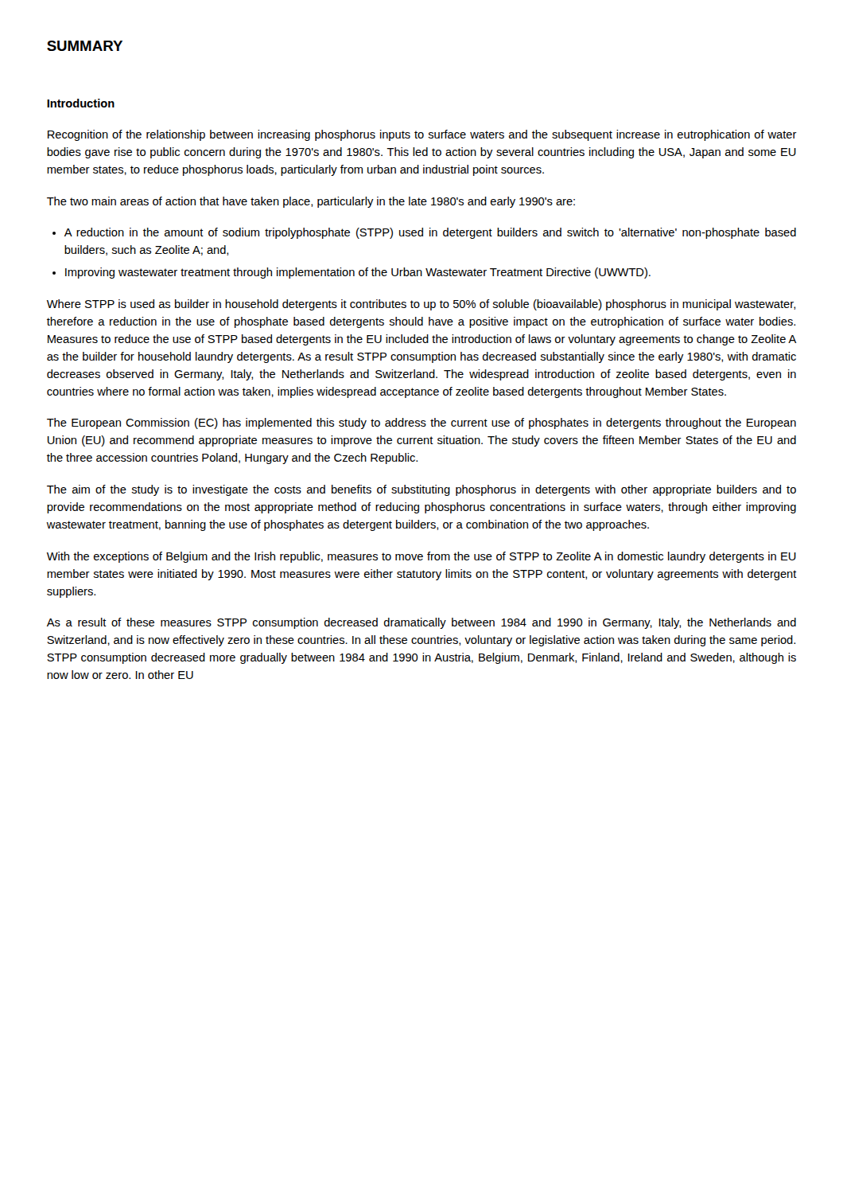SUMMARY
Introduction
Recognition of the relationship between increasing phosphorus inputs to surface waters and the subsequent increase in eutrophication of water bodies gave rise to public concern during the 1970's and 1980's. This led to action by several countries including the USA, Japan and some EU member states, to reduce phosphorus loads, particularly from urban and industrial point sources.
The two main areas of action that have taken place, particularly in the late 1980's and early 1990's are:
A reduction in the amount of sodium tripolyphosphate (STPP) used in detergent builders and switch to 'alternative' non-phosphate based builders, such as Zeolite A; and,
Improving wastewater treatment through implementation of the Urban Wastewater Treatment Directive (UWWTD).
Where STPP is used as builder in household detergents it contributes to up to 50% of soluble (bioavailable) phosphorus in municipal wastewater, therefore a reduction in the use of phosphate based detergents should have a positive impact on the eutrophication of surface water bodies. Measures to reduce the use of STPP based detergents in the EU included the introduction of laws or voluntary agreements to change to Zeolite A as the builder for household laundry detergents. As a result STPP consumption has decreased substantially since the early 1980's, with dramatic decreases observed in Germany, Italy, the Netherlands and Switzerland. The widespread introduction of zeolite based detergents, even in countries where no formal action was taken, implies widespread acceptance of zeolite based detergents throughout Member States.
The European Commission (EC) has implemented this study to address the current use of phosphates in detergents throughout the European Union (EU) and recommend appropriate measures to improve the current situation. The study covers the fifteen Member States of the EU and the three accession countries Poland, Hungary and the Czech Republic.
The aim of the study is to investigate the costs and benefits of substituting phosphorus in detergents with other appropriate builders and to provide recommendations on the most appropriate method of reducing phosphorus concentrations in surface waters, through either improving wastewater treatment, banning the use of phosphates as detergent builders, or a combination of the two approaches.
With the exceptions of Belgium and the Irish republic, measures to move from the use of STPP to Zeolite A in domestic laundry detergents in EU member states were initiated by 1990. Most measures were either statutory limits on the STPP content, or voluntary agreements with detergent suppliers.
As a result of these measures STPP consumption decreased dramatically between 1984 and 1990 in Germany, Italy, the Netherlands and Switzerland, and is now effectively zero in these countries. In all these countries, voluntary or legislative action was taken during the same period. STPP consumption decreased more gradually between 1984 and 1990 in Austria, Belgium, Denmark, Finland, Ireland and Sweden, although is now low or zero. In other EU